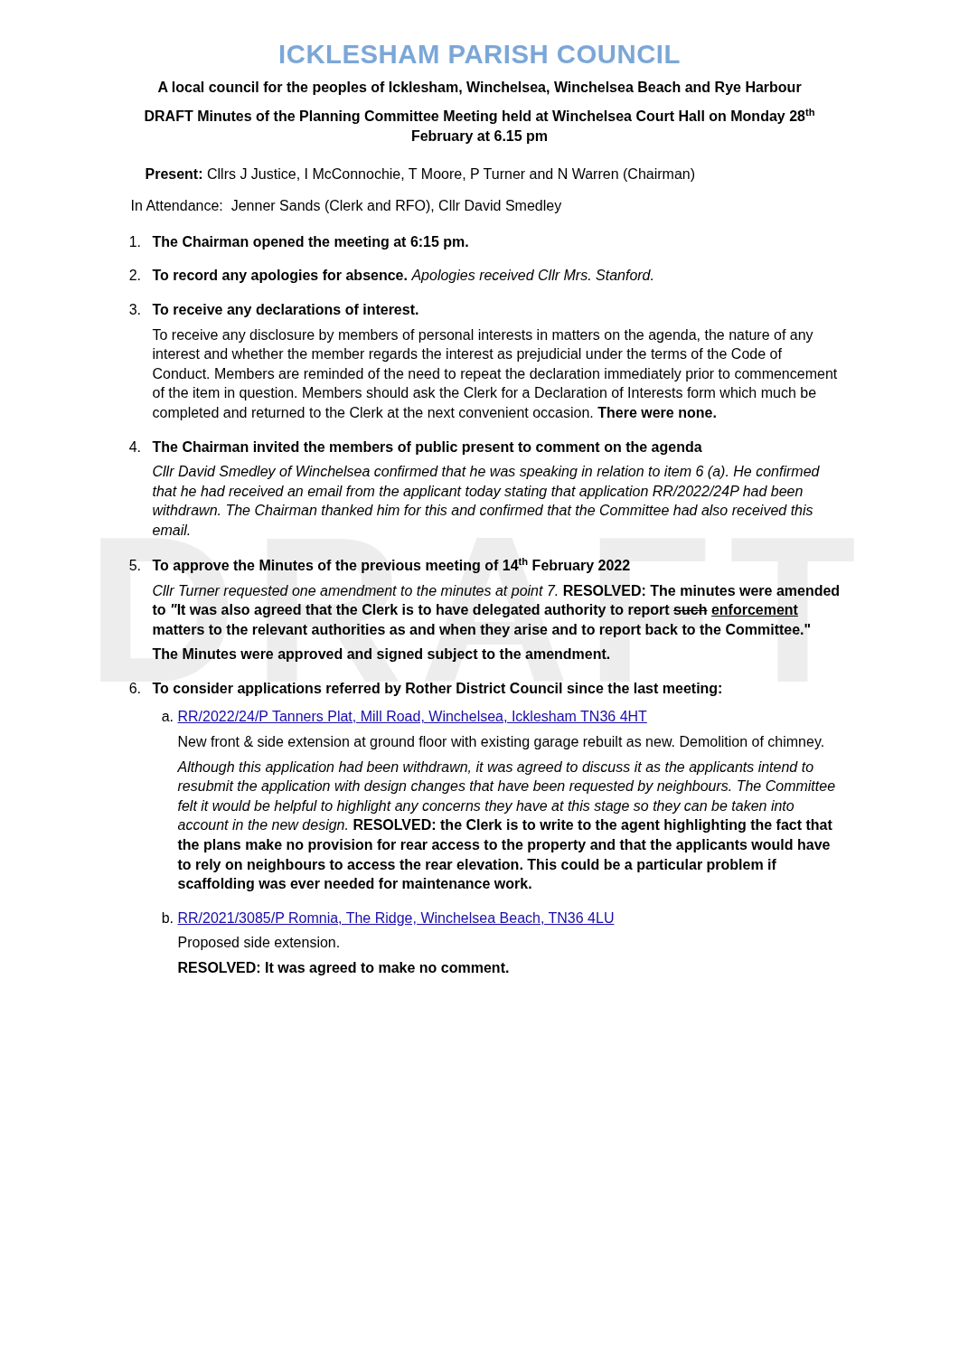DRAFT
ICKLESHAM PARISH COUNCIL
A local council for the peoples of Icklesham, Winchelsea, Winchelsea Beach and Rye Harbour
DRAFT Minutes of the Planning Committee Meeting held at Winchelsea Court Hall on Monday 28th February at 6.15 pm
Present: Cllrs J Justice, I McConnochie, T Moore, P Turner and N Warren (Chairman)
In Attendance: Jenner Sands (Clerk and RFO), Cllr David Smedley
The Chairman opened the meeting at 6:15 pm.
To record any apologies for absence. Apologies received Cllr Mrs. Stanford.
To receive any declarations of interest.
To receive any disclosure by members of personal interests in matters on the agenda, the nature of any interest and whether the member regards the interest as prejudicial under the terms of the Code of Conduct. Members are reminded of the need to repeat the declaration immediately prior to commencement of the item in question. Members should ask the Clerk for a Declaration of Interests form which much be completed and returned to the Clerk at the next convenient occasion. There were none.
The Chairman invited the members of public present to comment on the agenda
Cllr David Smedley of Winchelsea confirmed that he was speaking in relation to item 6 (a). He confirmed that he had received an email from the applicant today stating that application RR/2022/24P had been withdrawn. The Chairman thanked him for this and confirmed that the Committee had also received this email.
To approve the Minutes of the previous meeting of 14th February 2022
Cllr Turner requested one amendment to the minutes at point 7. RESOLVED: The minutes were amended to "It was also agreed that the Clerk is to have delegated authority to report such enforcement matters to the relevant authorities as and when they arise and to report back to the Committee."
The Minutes were approved and signed subject to the amendment.
To consider applications referred by Rother District Council since the last meeting:
RR/2022/24/P Tanners Plat, Mill Road, Winchelsea, Icklesham TN36 4HT
New front & side extension at ground floor with existing garage rebuilt as new. Demolition of chimney.
Although this application had been withdrawn, it was agreed to discuss it as the applicants intend to resubmit the application with design changes that have been requested by neighbours. The Committee felt it would be helpful to highlight any concerns they have at this stage so they can be taken into account in the new design. RESOLVED: the Clerk is to write to the agent highlighting the fact that the plans make no provision for rear access to the property and that the applicants would have to rely on neighbours to access the rear elevation. This could be a particular problem if scaffolding was ever needed for maintenance work.
RR/2021/3085/P Romnia, The Ridge, Winchelsea Beach, TN36 4LU
Proposed side extension.
RESOLVED: It was agreed to make no comment.